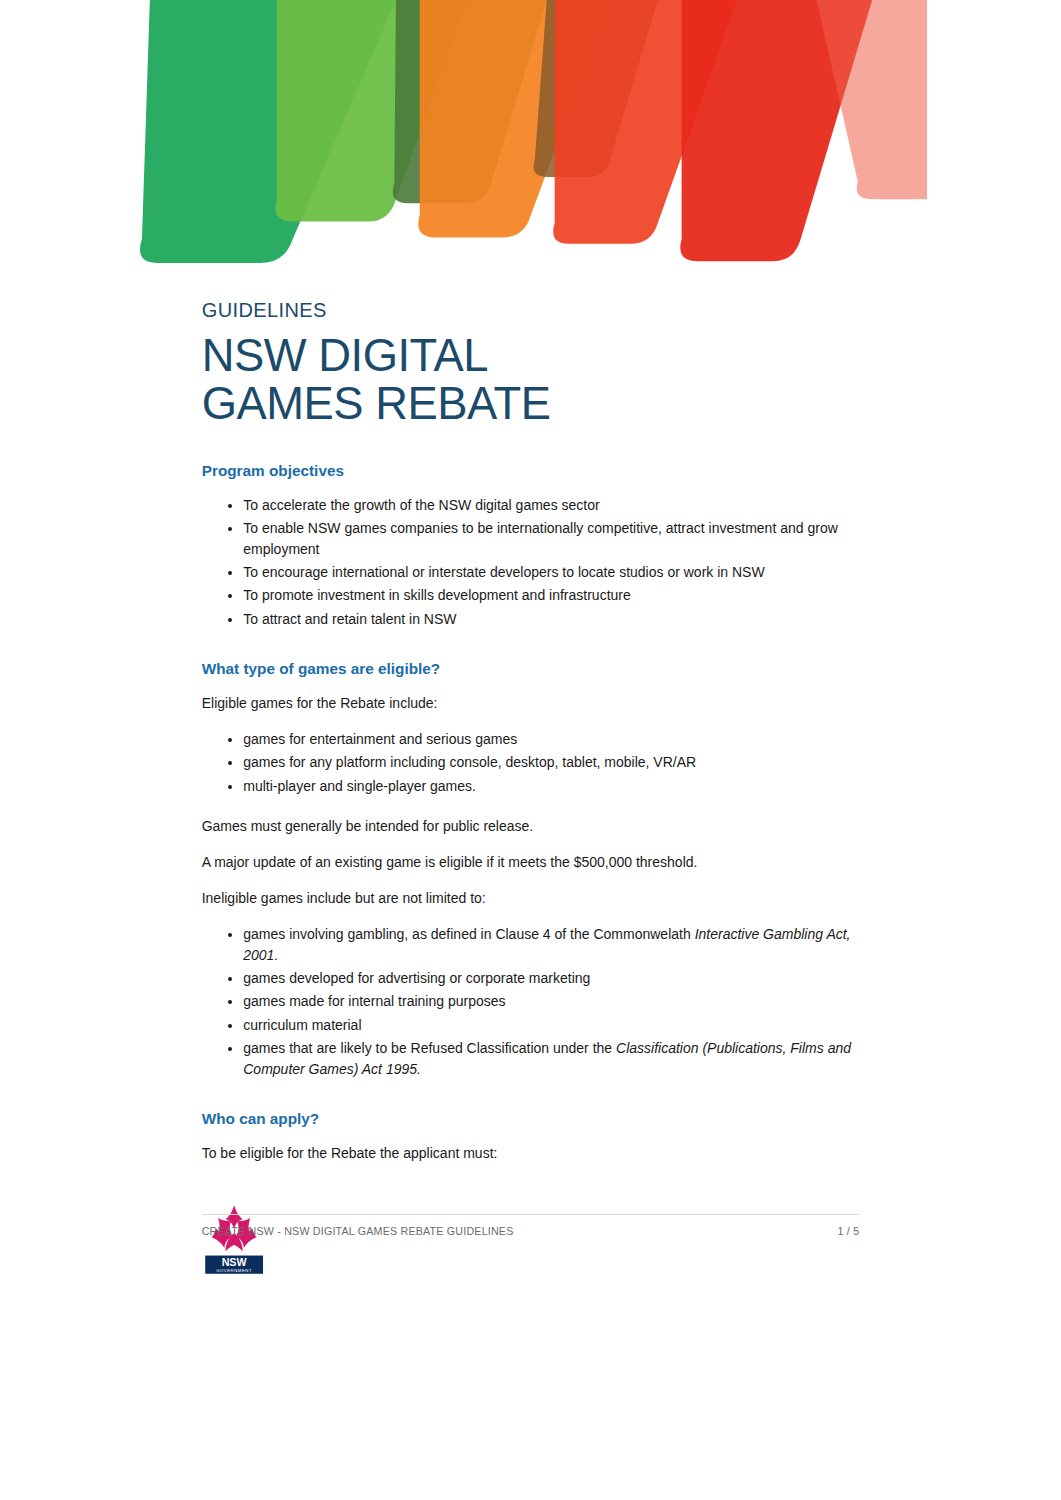GUIDELINES
NSW DIGITAL
GAMES REBATE
Program objectives
To accelerate the growth of the NSW digital games sector
To enable NSW games companies to be internationally competitive, attract investment and grow employment
To encourage international or interstate developers to locate studios or work in NSW
To promote investment in skills development and infrastructure
To attract and retain talent in NSW
What type of games are eligible?
Eligible games for the Rebate include:
games for entertainment and serious games
games for any platform including console, desktop, tablet, mobile, VR/AR
multi-player and single-player games.
Games must generally be intended for public release.
A major update of an existing game is eligible if it meets the $500,000 threshold.
Ineligible games include but are not limited to:
games involving gambling, as defined in Clause 4 of the Commonwelath Interactive Gambling Act, 2001.
games developed for advertising or corporate marketing
games made for internal training purposes
curriculum material
games that are likely to be Refused Classification under the Classification (Publications, Films and Computer Games) Act 1995.
Who can apply?
To be eligible for the Rebate the applicant must:
NSW GOVERNMENT
CREATE NSW - NSW DIGITAL GAMES REBATE GUIDELINES 1 / 5